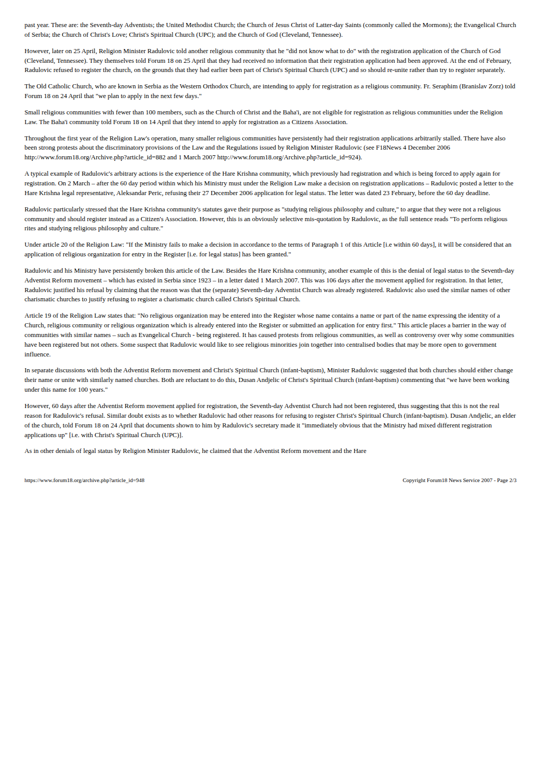past year. These are: the Seventh-day Adventists; the United Methodist Church; the Church of Jesus Christ of Latter-day Saints (commonly called the Mormons); the Evangelical Church of Serbia; the Church of Christ's Love; Christ's Spiritual Church (UPC); and the Church of God (Cleveland, Tennessee).
However, later on 25 April, Religion Minister Radulovic told another religious community that he "did not know what to do" with the registration application of the Church of God (Cleveland, Tennessee). They themselves told Forum 18 on 25 April that they had received no information that their registration application had been approved. At the end of February, Radulovic refused to register the church, on the grounds that they had earlier been part of Christ's Spiritual Church (UPC) and so should re-unite rather than try to register separately.
The Old Catholic Church, who are known in Serbia as the Western Orthodox Church, are intending to apply for registration as a religious community. Fr. Seraphim (Branislav Zorz) told Forum 18 on 24 April that "we plan to apply in the next few days."
Small religious communities with fewer than 100 members, such as the Church of Christ and the Baha'i, are not eligible for registration as religious communities under the Religion Law. The Baha'i community told Forum 18 on 14 April that they intend to apply for registration as a Citizens Association.
Throughout the first year of the Religion Law's operation, many smaller religious communities have persistently had their registration applications arbitrarily stalled. There have also been strong protests about the discriminatory provisions of the Law and the Regulations issued by Religion Minister Radulovic (see F18News 4 December 2006 http://www.forum18.org/Archive.php?article_id=882 and 1 March 2007 http://www.forum18.org/Archive.php?article_id=924).
A typical example of Radulovic's arbitrary actions is the experience of the Hare Krishna community, which previously had registration and which is being forced to apply again for registration. On 2 March – after the 60 day period within which his Ministry must under the Religion Law make a decision on registration applications – Radulovic posted a letter to the Hare Krishna legal representative, Aleksandar Peric, refusing their 27 December 2006 application for legal status. The letter was dated 23 February, before the 60 day deadline.
Radulovic particularly stressed that the Hare Krishna community's statutes gave their purpose as "studying religious philosophy and culture," to argue that they were not a religious community and should register instead as a Citizen's Association. However, this is an obviously selective mis-quotation by Radulovic, as the full sentence reads "To perform religious rites and studying religious philosophy and culture."
Under article 20 of the Religion Law: "If the Ministry fails to make a decision in accordance to the terms of Paragraph 1 of this Article [i.e within 60 days], it will be considered that an application of religious organization for entry in the Register [i.e. for legal status] has been granted."
Radulovic and his Ministry have persistently broken this article of the Law. Besides the Hare Krishna community, another example of this is the denial of legal status to the Seventh-day Adventist Reform movement – which has existed in Serbia since 1923 – in a letter dated 1 March 2007. This was 106 days after the movement applied for registration. In that letter, Radulovic justified his refusal by claiming that the reason was that the (separate) Seventh-day Adventist Church was already registered. Radulovic also used the similar names of other charismatic churches to justify refusing to register a charismatic church called Christ's Spiritual Church.
Article 19 of the Religion Law states that: "No religious organization may be entered into the Register whose name contains a name or part of the name expressing the identity of a Church, religious community or religious organization which is already entered into the Register or submitted an application for entry first." This article places a barrier in the way of communities with similar names – such as Evangelical Church - being registered. It has caused protests from religious communities, as well as controversy over why some communities have been registered but not others. Some suspect that Radulovic would like to see religious minorities join together into centralised bodies that may be more open to government influence.
In separate discussions with both the Adventist Reform movement and Christ's Spiritual Church (infant-baptism), Minister Radulovic suggested that both churches should either change their name or unite with similarly named churches. Both are reluctant to do this, Dusan Andjelic of Christ's Spiritual Church (infant-baptism) commenting that "we have been working under this name for 100 years."
However, 60 days after the Adventist Reform movement applied for registration, the Seventh-day Adventist Church had not been registered, thus suggesting that this is not the real reason for Radulovic's refusal. Similar doubt exists as to whether Radulovic had other reasons for refusing to register Christ's Spiritual Church (infant-baptism). Dusan Andjelic, an elder of the church, told Forum 18 on 24 April that documents shown to him by Radulovic's secretary made it "immediately obvious that the Ministry had mixed different registration applications up" [i.e. with Christ's Spiritual Church (UPC)].
As in other denials of legal status by Religion Minister Radulovic, he claimed that the Adventist Reform movement and the Hare
https://www.forum18.org/archive.php?article_id=948 Copyright Forum18 News Service 2007 - Page 2/3